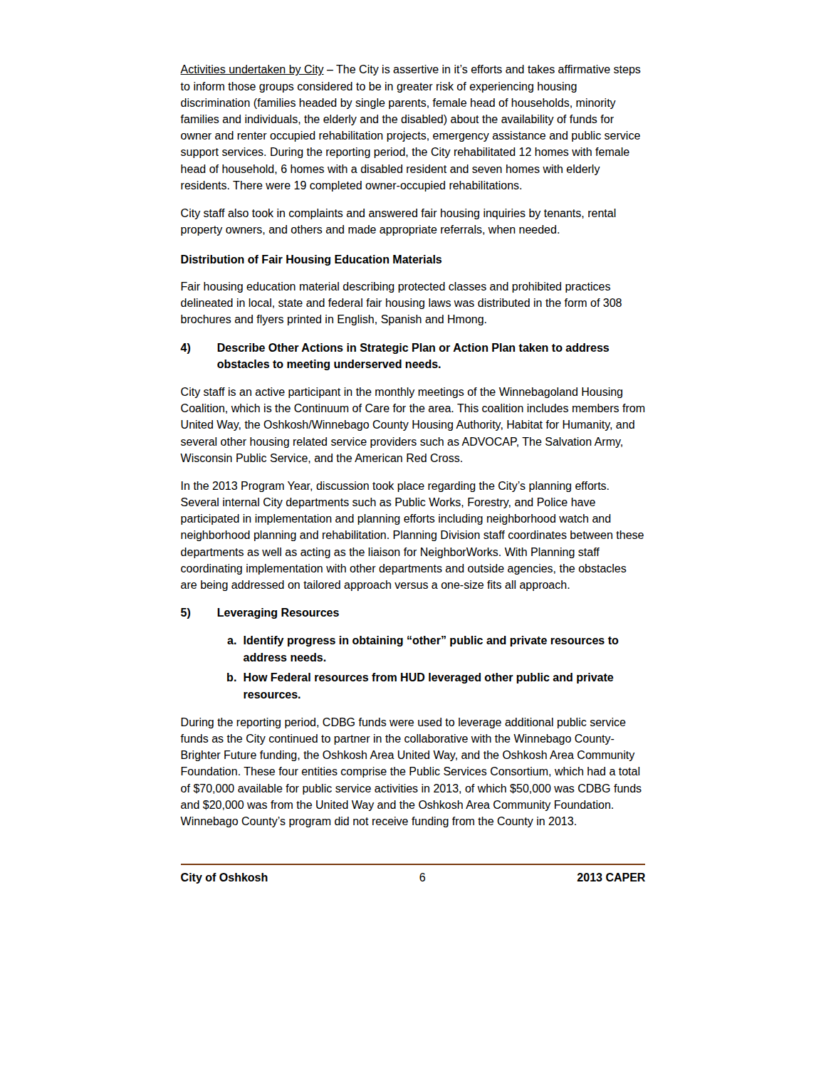Activities undertaken by City – The City is assertive in it’s efforts and takes affirmative steps to inform those groups considered to be in greater risk of experiencing housing discrimination (families headed by single parents, female head of households, minority families and individuals, the elderly and the disabled) about the availability of funds for owner and renter occupied rehabilitation projects, emergency assistance and public service support services. During the reporting period, the City rehabilitated 12 homes with female head of household, 6 homes with a disabled resident and seven homes with elderly residents. There were 19 completed owner-occupied rehabilitations.
City staff also took in complaints and answered fair housing inquiries by tenants, rental property owners, and others and made appropriate referrals, when needed.
Distribution of Fair Housing Education Materials
Fair housing education material describing protected classes and prohibited practices delineated in local, state and federal fair housing laws was distributed in the form of 308 brochures and flyers printed in English, Spanish and Hmong.
4)
Describe Other Actions in Strategic Plan or Action Plan taken to address obstacles to meeting underserved needs.
City staff is an active participant in the monthly meetings of the Winnebagoland Housing Coalition, which is the Continuum of Care for the area. This coalition includes members from United Way, the Oshkosh/Winnebago County Housing Authority, Habitat for Humanity, and several other housing related service providers such as ADVOCAP, The Salvation Army, Wisconsin Public Service, and the American Red Cross.
In the 2013 Program Year, discussion took place regarding the City’s planning efforts. Several internal City departments such as Public Works, Forestry, and Police have participated in implementation and planning efforts including neighborhood watch and neighborhood planning and rehabilitation. Planning Division staff coordinates between these departments as well as acting as the liaison for NeighborWorks. With Planning staff coordinating implementation with other departments and outside agencies, the obstacles are being addressed on tailored approach versus a one-size fits all approach.
5)
Leveraging Resources
Identify progress in obtaining “other” public and private resources to address needs.
How Federal resources from HUD leveraged other public and private resources.
During the reporting period, CDBG funds were used to leverage additional public service funds as the City continued to partner in the collaborative with the Winnebago County-Brighter Future funding, the Oshkosh Area United Way, and the Oshkosh Area Community Foundation. These four entities comprise the Public Services Consortium, which had a total of $70,000 available for public service activities in 2013, of which $50,000 was CDBG funds and $20,000 was from the United Way and the Oshkosh Area Community Foundation. Winnebago County’s program did not receive funding from the County in 2013.
City of Oshkosh
6
2013 CAPER